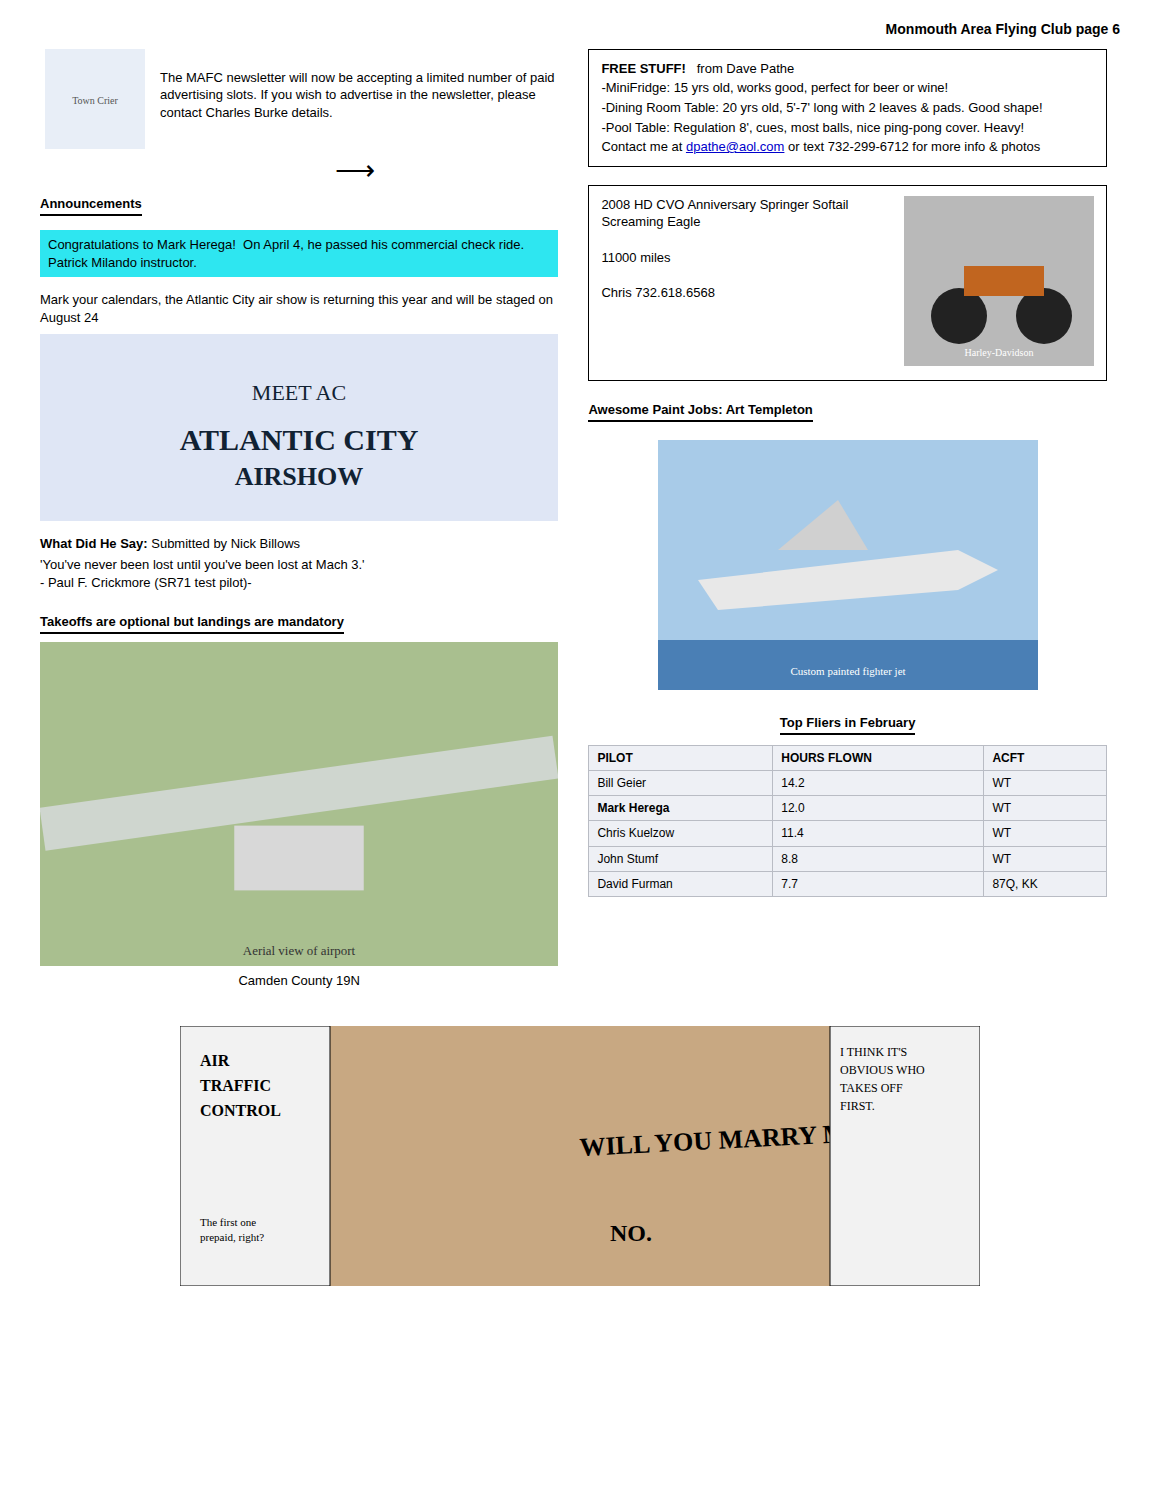Monmouth Area Flying Club page 6
The MAFC newsletter will now be accepting a limited number of paid advertising slots. If you wish to advertise in the newsletter, please contact Charles Burke details.
⟶
Announcements
Congratulations to Mark Herega! On April 4, he passed his commercial check ride. Patrick Milando instructor.
Mark your calendars, the Atlantic City air show is returning this year and will be staged on August 24
What Did He Say: Submitted by Nick Billows
'You've never been lost until you've been lost at Mach 3.'
- Paul F. Crickmore (SR71 test pilot)-
Takeoffs are optional but landings are mandatory
Camden County 19N
FREE STUFF! from Dave Pathe
-MiniFridge: 15 yrs old, works good, perfect for beer or wine!
-Dining Room Table: 20 yrs old, 5'-7' long with 2 leaves & pads. Good shape!
-Pool Table: Regulation 8', cues, most balls, nice ping-pong cover. Heavy!
Contact me at dpathe@aol.com or text 732-299-6712 for more info & photos
2008 HD CVO Anniversary Springer Softail Screaming Eagle
11000 miles
Chris 732.618.6568
Awesome Paint Jobs: Art Templeton
Top Fliers in February
| PILOT | HOURS FLOWN | ACFT |
| --- | --- | --- |
| Bill Geier | 14.2 | WT |
| Mark Herega | 12.0 | WT |
| Chris Kuelzow | 11.4 | WT |
| John Stumf | 8.8 | WT |
| David Furman | 7.7 | 87Q, KK |